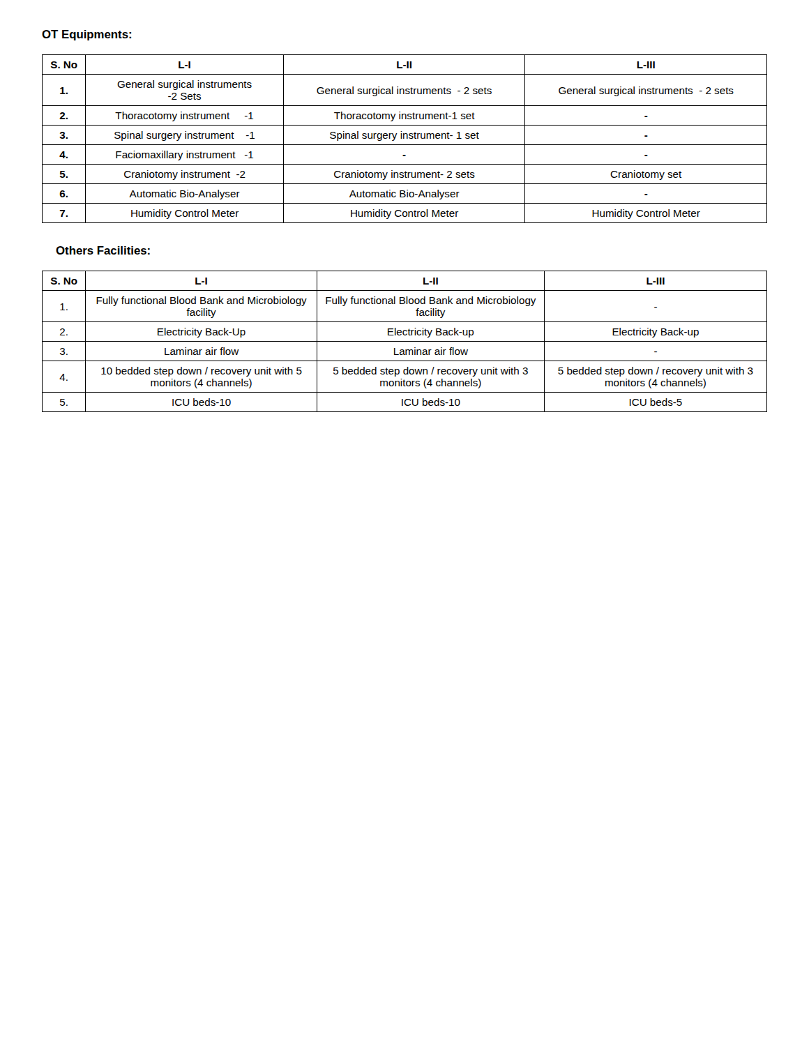OT Equipments:
| S. No | L-I | L-II | L-III |
| --- | --- | --- | --- |
| 1. | General surgical instruments -2 Sets | General surgical instruments - 2 sets | General surgical instruments - 2 sets |
| 2. | Thoracotomy instrument -1 | Thoracotomy instrument-1 set | - |
| 3. | Spinal surgery instrument -1 | Spinal surgery instrument- 1 set | - |
| 4. | Faciomaxillary instrument -1 | - | - |
| 5. | Craniotomy instrument -2 | Craniotomy instrument- 2 sets | Craniotomy set |
| 6. | Automatic Bio-Analyser | Automatic Bio-Analyser | - |
| 7. | Humidity Control Meter | Humidity Control Meter | Humidity Control Meter |
Others Facilities:
| S. No | L-I | L-II | L-III |
| --- | --- | --- | --- |
| 1. | Fully functional Blood Bank and Microbiology facility | Fully functional Blood Bank and Microbiology facility | - |
| 2. | Electricity Back-Up | Electricity Back-up | Electricity Back-up |
| 3. | Laminar air flow | Laminar air flow | - |
| 4. | 10 bedded step down / recovery unit with 5 monitors (4 channels) | 5 bedded step down / recovery unit with 3 monitors (4 channels) | 5 bedded step down / recovery unit with 3 monitors (4 channels) |
| 5. | ICU beds-10 | ICU beds-10 | ICU beds-5 |